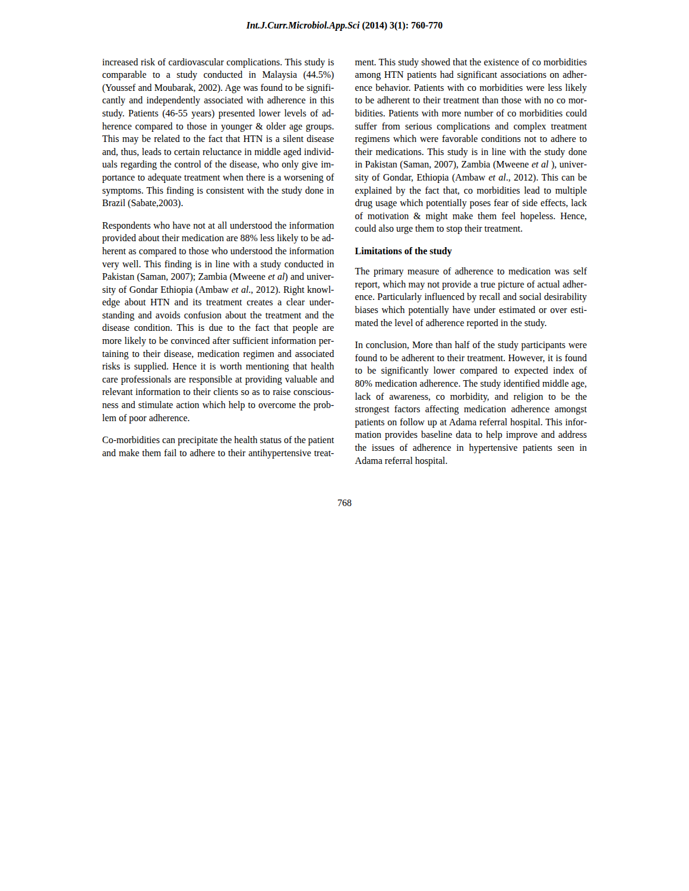Int.J.Curr.Microbiol.App.Sci (2014) 3(1): 760-770
increased risk of cardiovascular complications. This study is comparable to a study conducted in Malaysia (44.5%) (Youssef and Moubarak, 2002). Age was found to be significantly and independently associated with adherence in this study. Patients (46-55 years) presented lower levels of adherence compared to those in younger & older age groups. This may be related to the fact that HTN is a silent disease and, thus, leads to certain reluctance in middle aged individuals regarding the control of the disease, who only give importance to adequate treatment when there is a worsening of symptoms. This finding is consistent with the study done in Brazil (Sabate,2003).
Respondents who have not at all understood the information provided about their medication are 88% less likely to be adherent as compared to those who understood the information very well. This finding is in line with a study conducted in Pakistan (Saman, 2007); Zambia (Mweene et al) and university of Gondar Ethiopia (Ambaw et al., 2012). Right knowledge about HTN and its treatment creates a clear understanding and avoids confusion about the treatment and the disease condition. This is due to the fact that people are more likely to be convinced after sufficient information pertaining to their disease, medication regimen and associated risks is supplied. Hence it is worth mentioning that health care professionals are responsible at providing valuable and relevant information to their clients so as to raise consciousness and stimulate action which help to overcome the problem of poor adherence.
Co-morbidities can precipitate the health status of the patient and make them fail to adhere to their antihypertensive treatment. This study showed that the existence of co morbidities among HTN patients had significant associations on adherence behavior. Patients with co morbidities were less likely to be adherent to their treatment than those with no co morbidities. Patients with more number of co morbidities could suffer from serious complications and complex treatment regimens which were favorable conditions not to adhere to their medications. This study is in line with the study done in Pakistan (Saman, 2007), Zambia (Mweene et al ), university of Gondar, Ethiopia (Ambaw et al., 2012). This can be explained by the fact that, co morbidities lead to multiple drug usage which potentially poses fear of side effects, lack of motivation & might make them feel hopeless. Hence, could also urge them to stop their treatment.
Limitations of the study
The primary measure of adherence to medication was self report, which may not provide a true picture of actual adherence. Particularly influenced by recall and social desirability biases which potentially have under estimated or over estimated the level of adherence reported in the study.
In conclusion, More than half of the study participants were found to be adherent to their treatment. However, it is found to be significantly lower compared to expected index of 80% medication adherence. The study identified middle age, lack of awareness, co morbidity, and religion to be the strongest factors affecting medication adherence amongst patients on follow up at Adama referral hospital. This information provides baseline data to help improve and address the issues of adherence in hypertensive patients seen in Adama referral hospital.
768